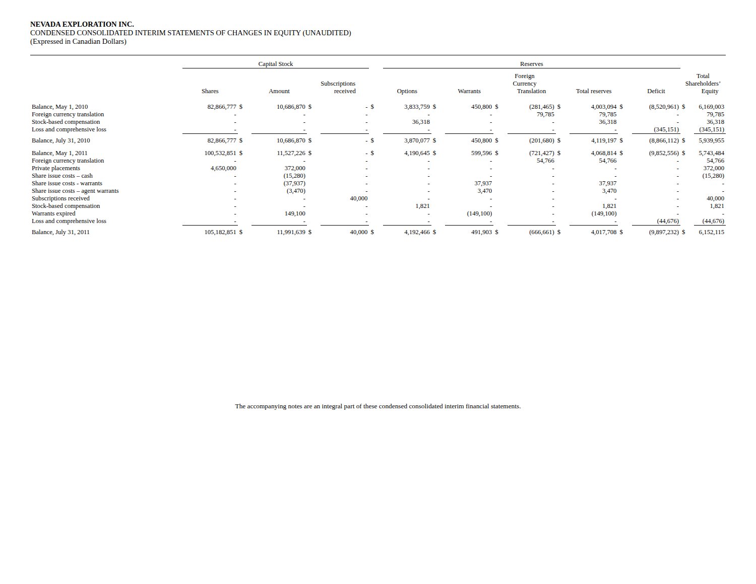NEVADA EXPLORATION INC.
CONDENSED CONSOLIDATED INTERIM STATEMENTS OF CHANGES IN EQUITY (UNAUDITED)
(Expressed in Canadian Dollars)
| | Capital Stock | | Reserves | |
| --- | --- | --- | --- | --- |
| | | | Subscriptions | | | Foreign Currency | | | Total Shareholders’ |
| | Shares | | Amount | | received | | Options | | Warrants | | Translation | | Total reserves | | Deficit | | Equity |
| Balance, May 1, 2010 | 82,866,777 | $ | 10,686,870 | $ | - | $ | 3,833,759 | $ | 450,800 | $ | (281,465) | $ | 4,003,094 | $ | (8,520,961) | $ | 6,169,003 |
| Foreign currency translation | - | | - | | - | | - | | - | | 79,785 | | 79,785 | | - | | 79,785 |
| Stock-based compensation | - | | - | | - | | 36,318 | | - | | - | | 36,318 | | - | | 36,318 |
| Loss and comprehensive loss | - | | - | | - | | - | | - | | - | | - | | (345,151) | | (345,151) |
| Balance, July 31, 2010 | 82,866,777 | $ | 10,686,870 | $ | - | $ | 3,870,077 | $ | 450,800 | $ | (201,680) | $ | 4,119,197 | $ | (8,866,112) | $ | 5,939,955 |
| Balance, May 1, 2011 | 100,532,851 | $ | 11,527,226 | $ | - | $ | 4,190,645 | $ | 599,596 | $ | (721,427) | $ | 4,068,814 | $ | (9,852,556) | $ | 5,743,484 |
| Foreign currency translation | - | | - | | - | | - | | - | | 54,766 | | 54,766 | | - | | 54,766 |
| Private placements | 4,650,000 | | 372,000 | | - | | - | | - | | - | | - | | - | | 372,000 |
| Share issue costs – cash | - | | (15,280) | | - | | - | | - | | - | | - | | - | | (15,280) |
| Share issue costs - warrants | - | | (37,937) | | - | | - | | 37,937 | | - | | 37,937 | | - | | - |
| Share issue costs – agent warrants | - | | (3,470) | | - | | - | | 3,470 | | - | | 3,470 | | - | | - |
| Subscriptions received | - | | - | | 40,000 | | - | | - | | - | | - | | - | | 40,000 |
| Stock-based compensation | - | | - | | - | | 1,821 | | - | | - | | 1,821 | | - | | 1,821 |
| Warrants expired | - | | 149,100 | | - | | - | | (149,100) | | - | | (149,100) | | - | | - |
| Loss and comprehensive loss | - | | - | | - | | - | | - | | - | | - | | (44,676) | | (44,676) |
| Balance, July 31, 2011 | 105,182,851 | $ | 11,991,639 | $ | 40,000 | $ | 4,192,466 | $ | 491,903 | $ | (666,661) | $ | 4,017,708 | $ | (9,897,232) | $ | 6,152,115 |
The accompanying notes are an integral part of these condensed consolidated interim financial statements.